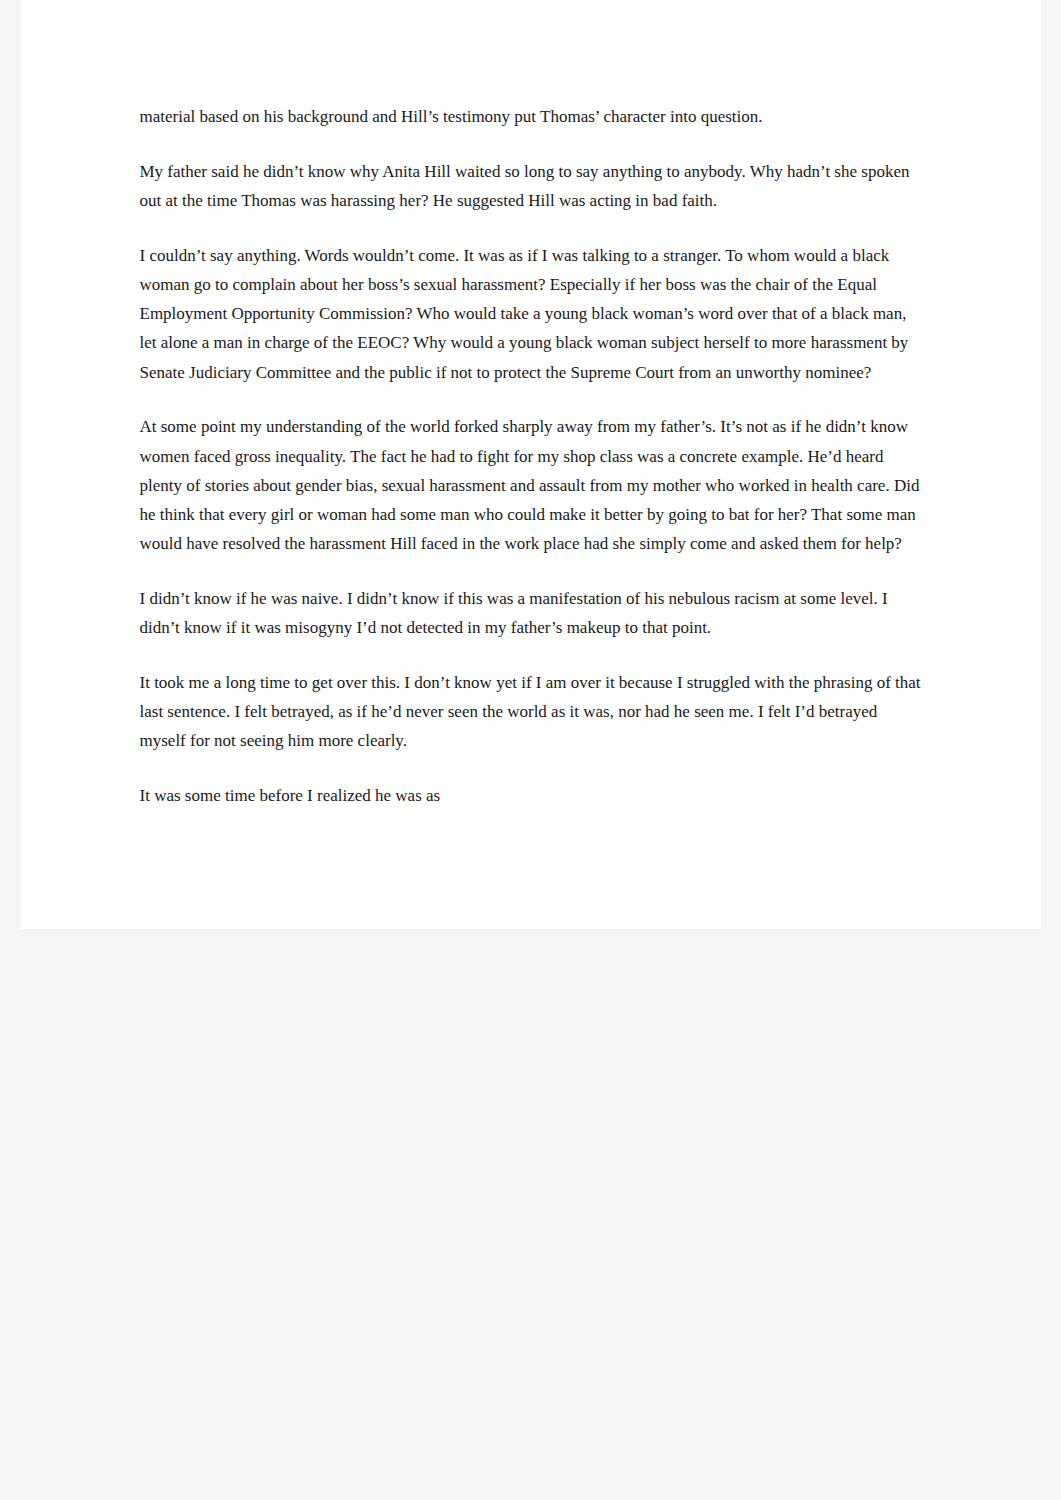material based on his background and Hill’s testimony put Thomas’ character into question.
My father said he didn’t know why Anita Hill waited so long to say anything to anybody. Why hadn’t she spoken out at the time Thomas was harassing her? He suggested Hill was acting in bad faith.
I couldn’t say anything. Words wouldn’t come. It was as if I was talking to a stranger. To whom would a black woman go to complain about her boss’s sexual harassment? Especially if her boss was the chair of the Equal Employment Opportunity Commission? Who would take a young black woman’s word over that of a black man, let alone a man in charge of the EEOC? Why would a young black woman subject herself to more harassment by Senate Judiciary Committee and the public if not to protect the Supreme Court from an unworthy nominee?
At some point my understanding of the world forked sharply away from my father’s. It’s not as if he didn’t know women faced gross inequality. The fact he had to fight for my shop class was a concrete example. He’d heard plenty of stories about gender bias, sexual harassment and assault from my mother who worked in health care. Did he think that every girl or woman had some man who could make it better by going to bat for her? That some man would have resolved the harassment Hill faced in the work place had she simply come and asked them for help?
I didn’t know if he was naive. I didn’t know if this was a manifestation of his nebulous racism at some level. I didn’t know if it was misogyny I’d not detected in my father’s makeup to that point.
It took me a long time to get over this. I don’t know yet if I am over it because I struggled with the phrasing of that last sentence. I felt betrayed, as if he’d never seen the world as it was, nor had he seen me. I felt I’d betrayed myself for not seeing him more clearly.
It was some time before I realized he was as